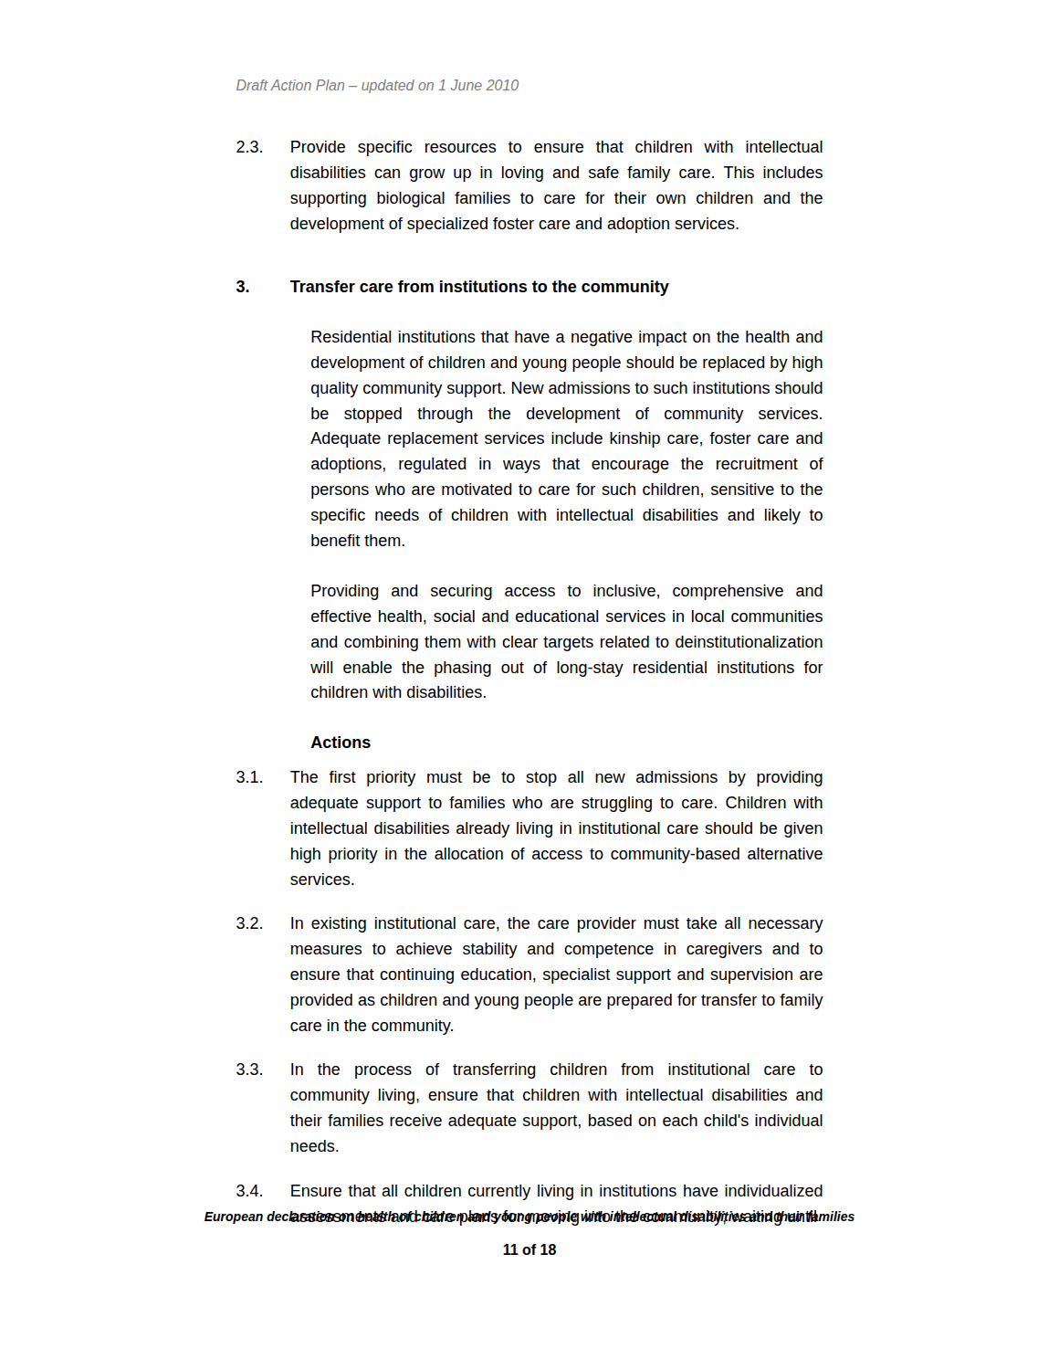Draft Action Plan – updated on 1 June 2010
2.3.
Provide specific resources to ensure that children with intellectual disabilities can grow up in loving and safe family care. This includes supporting biological families to care for their own children and the development of specialized foster care and adoption services.
3.
Transfer care from institutions to the community
Residential institutions that have a negative impact on the health and development of children and young people should be replaced by high quality community support. New admissions to such institutions should be stopped through the development of community services. Adequate replacement services include kinship care, foster care and adoptions, regulated in ways that encourage the recruitment of persons who are motivated to care for such children, sensitive to the specific needs of children with intellectual disabilities and likely to benefit them.
Providing and securing access to inclusive, comprehensive and effective health, social and educational services in local communities and combining them with clear targets related to deinstitutionalization will enable the phasing out of long-stay residential institutions for children with disabilities.
Actions
3.1.
The first priority must be to stop all new admissions by providing adequate support to families who are struggling to care. Children with intellectual disabilities already living in institutional care should be given high priority in the allocation of access to community-based alternative services.
3.2.
In existing institutional care, the care provider must take all necessary measures to achieve stability and competence in caregivers and to ensure that continuing education, specialist support and supervision are provided as children and young people are prepared for transfer to family care in the community.
3.3.
In the process of transferring children from institutional care to community living, ensure that children with intellectual disabilities and their families receive adequate support, based on each child's individual needs.
3.4.
Ensure that all children currently living in institutions have individualized assessments and care plans for moving into the community; waiting until
European declaration on health of children and young people with intellectual disabilities and their families
11 of 18